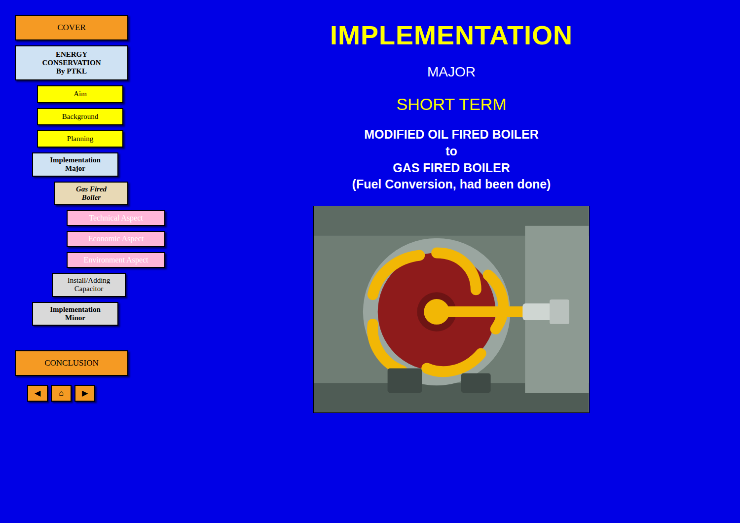COVER
ENERGY
CONSERVATION
By PTKL
Aim
Background
Planning
Implementation
Major
Gas Fired
Boiler
Technical Aspect
Economic Aspect
Environment Aspect
Install/Adding
Capacitor
Implementation
Minor
CONCLUSION
◀
⌂
▶
IMPLEMENTATION
MAJOR
SHORT TERM
MODIFIED OIL FIRED BOILER
to
GAS FIRED BOILER
(Fuel Conversion, had been done)